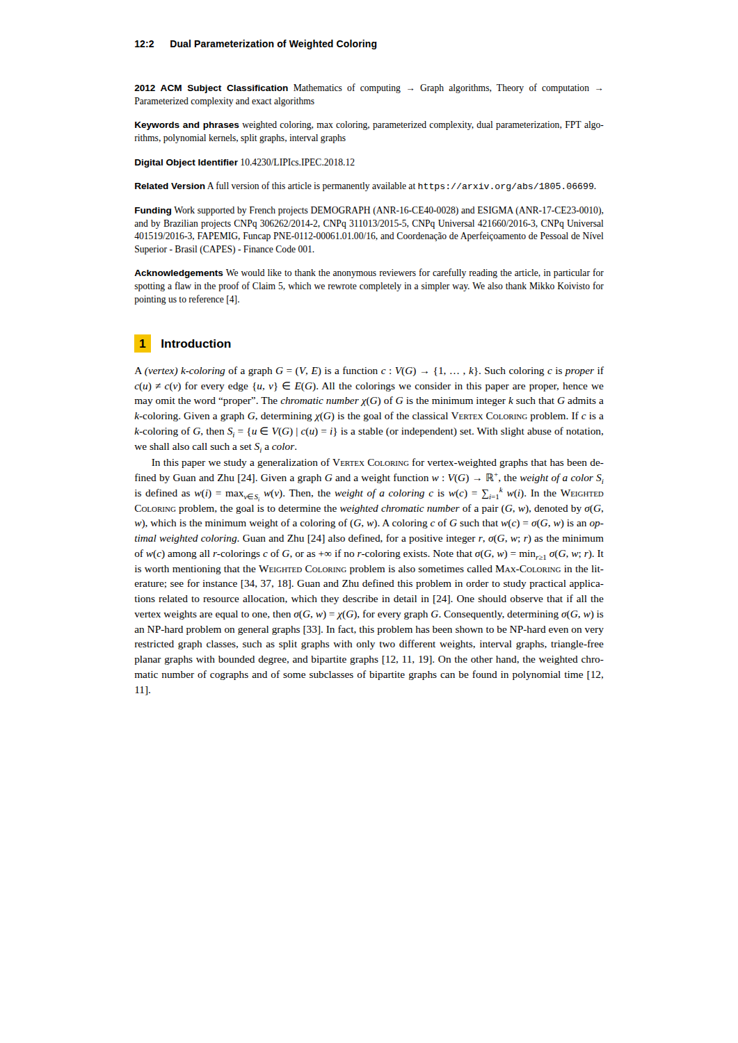12:2 Dual Parameterization of Weighted Coloring
2012 ACM Subject Classification Mathematics of computing → Graph algorithms, Theory of computation → Parameterized complexity and exact algorithms
Keywords and phrases weighted coloring, max coloring, parameterized complexity, dual parameterization, FPT algorithms, polynomial kernels, split graphs, interval graphs
Digital Object Identifier 10.4230/LIPIcs.IPEC.2018.12
Related Version A full version of this article is permanently available at https://arxiv.org/abs/1805.06699.
Funding Work supported by French projects DEMOGRAPH (ANR-16-CE40-0028) and ESIGMA (ANR-17-CE23-0010), and by Brazilian projects CNPq 306262/2014-2, CNPq 311013/2015-5, CNPq Universal 421660/2016-3, CNPq Universal 401519/2016-3, FAPEMIG, Funcap PNE-0112-00061.01.00/16, and Coordenação de Aperfeiçoamento de Pessoal de Nível Superior - Brasil (CAPES) - Finance Code 001.
Acknowledgements We would like to thank the anonymous reviewers for carefully reading the article, in particular for spotting a flaw in the proof of Claim 5, which we rewrote completely in a simpler way. We also thank Mikko Koivisto for pointing us to reference [4].
1 Introduction
A (vertex) k-coloring of a graph G = (V, E) is a function c : V(G) → {1, … , k}. Such coloring c is proper if c(u) ≠ c(v) for every edge {u, v} ∈ E(G). All the colorings we consider in this paper are proper, hence we may omit the word “proper”. The chromatic number χ(G) of G is the minimum integer k such that G admits a k-coloring. Given a graph G, determining χ(G) is the goal of the classical Vertex Coloring problem. If c is a k-coloring of G, then Si = {u ∈ V(G) | c(u) = i} is a stable (or independent) set. With slight abuse of notation, we shall also call such a set Si a color.
In this paper we study a generalization of Vertex Coloring for vertex-weighted graphs that has been defined by Guan and Zhu [24]. Given a graph G and a weight function w : V(G) → ℝ+, the weight of a color Si is defined as w(i) = maxv∈Si w(v). Then, the weight of a coloring c is w(c) = ∑i=1k w(i). In the Weighted Coloring problem, the goal is to determine the weighted chromatic number of a pair (G, w), denoted by σ(G, w), which is the minimum weight of a coloring of (G, w). A coloring c of G such that w(c) = σ(G, w) is an optimal weighted coloring. Guan and Zhu [24] also defined, for a positive integer r, σ(G, w; r) as the minimum of w(c) among all r-colorings c of G, or as +∞ if no r-coloring exists. Note that σ(G, w) = minr≥1 σ(G, w; r). It is worth mentioning that the Weighted Coloring problem is also sometimes called Max-Coloring in the literature; see for instance [34, 37, 18]. Guan and Zhu defined this problem in order to study practical applications related to resource allocation, which they describe in detail in [24]. One should observe that if all the vertex weights are equal to one, then σ(G, w) = χ(G), for every graph G. Consequently, determining σ(G, w) is an NP-hard problem on general graphs [33]. In fact, this problem has been shown to be NP-hard even on very restricted graph classes, such as split graphs with only two different weights, interval graphs, triangle-free planar graphs with bounded degree, and bipartite graphs [12, 11, 19]. On the other hand, the weighted chromatic number of cographs and of some subclasses of bipartite graphs can be found in polynomial time [12, 11].